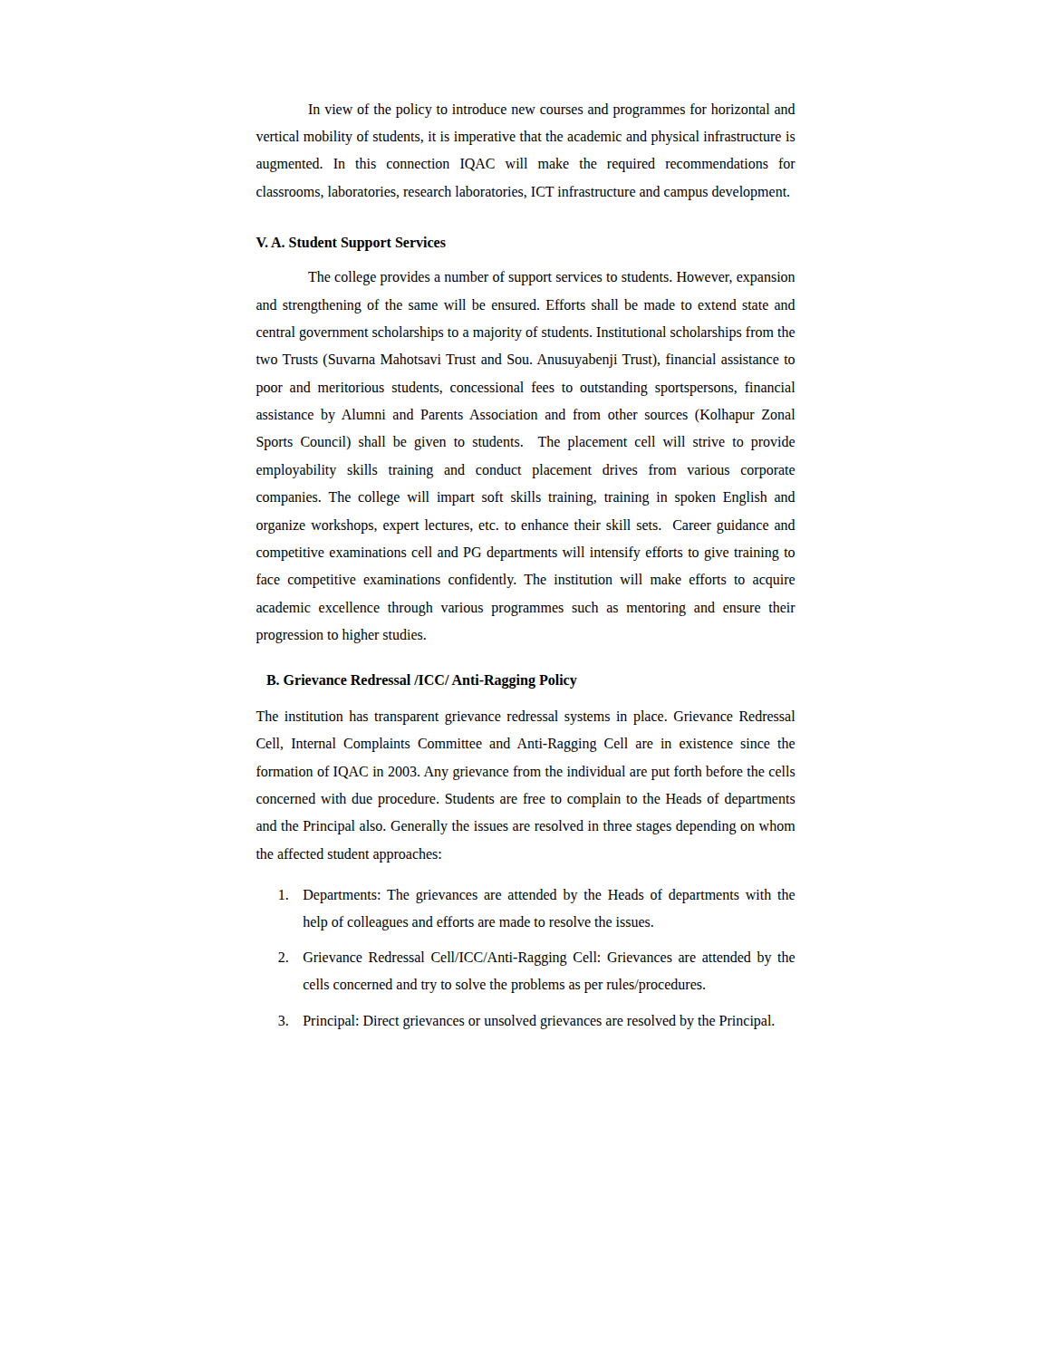In view of the policy to introduce new courses and programmes for horizontal and vertical mobility of students, it is imperative that the academic and physical infrastructure is augmented. In this connection IQAC will make the required recommendations for classrooms, laboratories, research laboratories, ICT infrastructure and campus development.
V. A. Student Support Services
The college provides a number of support services to students. However, expansion and strengthening of the same will be ensured. Efforts shall be made to extend state and central government scholarships to a majority of students. Institutional scholarships from the two Trusts (Suvarna Mahotsavi Trust and Sou. Anusuyabenji Trust), financial assistance to poor and meritorious students, concessional fees to outstanding sportspersons, financial assistance by Alumni and Parents Association and from other sources (Kolhapur Zonal Sports Council) shall be given to students. The placement cell will strive to provide employability skills training and conduct placement drives from various corporate companies. The college will impart soft skills training, training in spoken English and organize workshops, expert lectures, etc. to enhance their skill sets. Career guidance and competitive examinations cell and PG departments will intensify efforts to give training to face competitive examinations confidently. The institution will make efforts to acquire academic excellence through various programmes such as mentoring and ensure their progression to higher studies.
B. Grievance Redressal /ICC/ Anti-Ragging Policy
The institution has transparent grievance redressal systems in place. Grievance Redressal Cell, Internal Complaints Committee and Anti-Ragging Cell are in existence since the formation of IQAC in 2003. Any grievance from the individual are put forth before the cells concerned with due procedure. Students are free to complain to the Heads of departments and the Principal also. Generally the issues are resolved in three stages depending on whom the affected student approaches:
Departments: The grievances are attended by the Heads of departments with the help of colleagues and efforts are made to resolve the issues.
Grievance Redressal Cell/ICC/Anti-Ragging Cell: Grievances are attended by the cells concerned and try to solve the problems as per rules/procedures.
Principal: Direct grievances or unsolved grievances are resolved by the Principal.